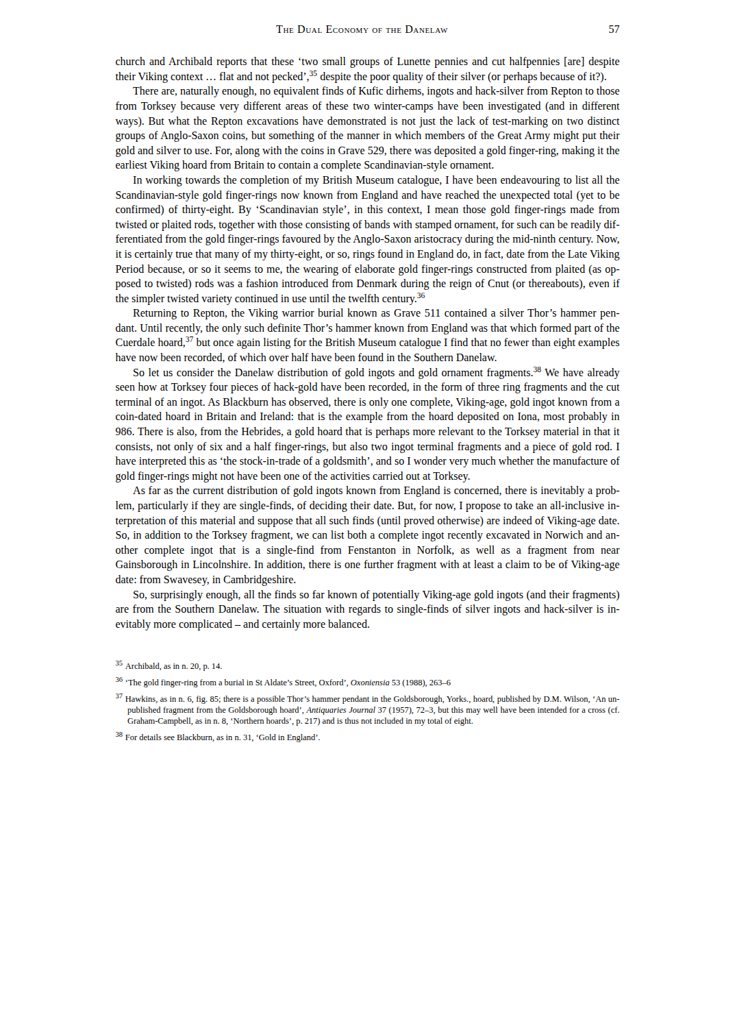The Dual Economy of the Danelaw 57
church and Archibald reports that these ‘two small groups of Lunette pennies and cut halfpennies [are] despite their Viking context … flat and not pecked’,35 despite the poor quality of their silver (or perhaps because of it?).
There are, naturally enough, no equivalent finds of Kufic dirhems, ingots and hack-silver from Repton to those from Torksey because very different areas of these two winter-camps have been investigated (and in different ways). But what the Repton excavations have demonstrated is not just the lack of test-marking on two distinct groups of Anglo-Saxon coins, but something of the manner in which members of the Great Army might put their gold and silver to use. For, along with the coins in Grave 529, there was deposited a gold finger-ring, making it the earliest Viking hoard from Britain to contain a complete Scandinavian-style ornament.
In working towards the completion of my British Museum catalogue, I have been endeavouring to list all the Scandinavian-style gold finger-rings now known from England and have reached the unexpected total (yet to be confirmed) of thirty-eight. By ‘Scandinavian style’, in this context, I mean those gold finger-rings made from twisted or plaited rods, together with those consisting of bands with stamped ornament, for such can be readily differentiated from the gold finger-rings favoured by the Anglo-Saxon aristocracy during the mid-ninth century. Now, it is certainly true that many of my thirty-eight, or so, rings found in England do, in fact, date from the Late Viking Period because, or so it seems to me, the wearing of elaborate gold finger-rings constructed from plaited (as opposed to twisted) rods was a fashion introduced from Denmark during the reign of Cnut (or thereabouts), even if the simpler twisted variety continued in use until the twelfth century.36
Returning to Repton, the Viking warrior burial known as Grave 511 contained a silver Thor’s hammer pendant. Until recently, the only such definite Thor’s hammer known from England was that which formed part of the Cuerdale hoard,37 but once again listing for the British Museum catalogue I find that no fewer than eight examples have now been recorded, of which over half have been found in the Southern Danelaw.
So let us consider the Danelaw distribution of gold ingots and gold ornament fragments.38 We have already seen how at Torksey four pieces of hack-gold have been recorded, in the form of three ring fragments and the cut terminal of an ingot. As Blackburn has observed, there is only one complete, Viking-age, gold ingot known from a coin-dated hoard in Britain and Ireland: that is the example from the hoard deposited on Iona, most probably in 986. There is also, from the Hebrides, a gold hoard that is perhaps more relevant to the Torksey material in that it consists, not only of six and a half finger-rings, but also two ingot terminal fragments and a piece of gold rod. I have interpreted this as ‘the stock-in-trade of a goldsmith’, and so I wonder very much whether the manufacture of gold finger-rings might not have been one of the activities carried out at Torksey.
As far as the current distribution of gold ingots known from England is concerned, there is inevitably a problem, particularly if they are single-finds, of deciding their date. But, for now, I propose to take an all-inclusive interpretation of this material and suppose that all such finds (until proved otherwise) are indeed of Viking-age date. So, in addition to the Torksey fragment, we can list both a complete ingot recently excavated in Norwich and another complete ingot that is a single-find from Fenstanton in Norfolk, as well as a fragment from near Gainsborough in Lincolnshire. In addition, there is one further fragment with at least a claim to be of Viking-age date: from Swavesey, in Cambridgeshire.
So, surprisingly enough, all the finds so far known of potentially Viking-age gold ingots (and their fragments) are from the Southern Danelaw. The situation with regards to single-finds of silver ingots and hack-silver is inevitably more complicated – and certainly more balanced.
35 Archibald, as in n. 20, p. 14.
36‘The gold finger-ring from a burial in St Aldate’s Street, Oxford’, Oxoniensia 53 (1988), 263–6
37 Hawkins, as in n. 6, fig. 85; there is a possible Thor’s hammer pendant in the Goldsborough, Yorks., hoard, published by D.M. Wilson, ‘An unpublished fragment from the Goldsborough hoard’, Antiquaries Journal 37 (1957), 72–3, but this may well have been intended for a cross (cf. Graham-Campbell, as in n. 8, ‘Northern hoards’, p. 217) and is thus not included in my total of eight.
38 For details see Blackburn, as in n. 31, ‘Gold in England’.